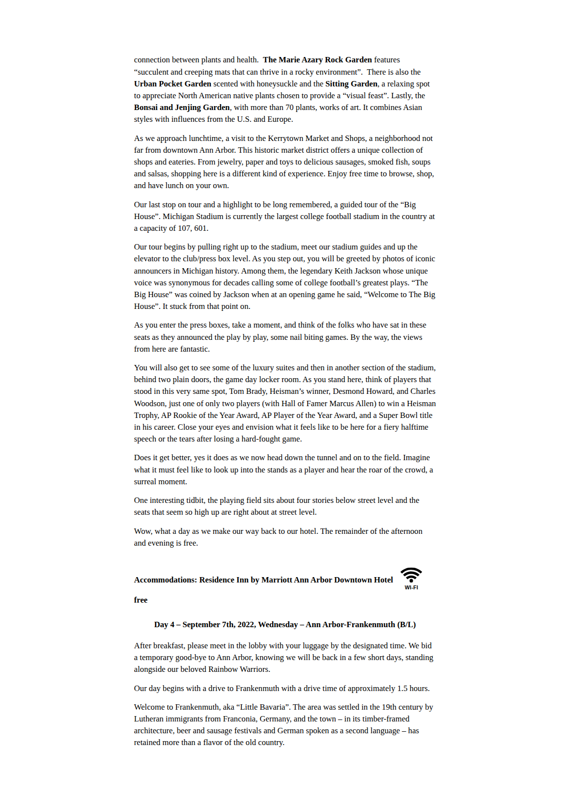connection between plants and health. The Marie Azary Rock Garden features “succulent and creeping mats that can thrive in a rocky environment”. There is also the Urban Pocket Garden scented with honeysuckle and the Sitting Garden, a relaxing spot to appreciate North American native plants chosen to provide a “visual feast”. Lastly, the Bonsai and Jenjing Garden, with more than 70 plants, works of art. It combines Asian styles with influences from the U.S. and Europe.
As we approach lunchtime, a visit to the Kerrytown Market and Shops, a neighborhood not far from downtown Ann Arbor. This historic market district offers a unique collection of shops and eateries. From jewelry, paper and toys to delicious sausages, smoked fish, soups and salsas, shopping here is a different kind of experience. Enjoy free time to browse, shop, and have lunch on your own.
Our last stop on tour and a highlight to be long remembered, a guided tour of the “Big House”. Michigan Stadium is currently the largest college football stadium in the country at a capacity of 107, 601.
Our tour begins by pulling right up to the stadium, meet our stadium guides and up the elevator to the club/press box level. As you step out, you will be greeted by photos of iconic announcers in Michigan history. Among them, the legendary Keith Jackson whose unique voice was synonymous for decades calling some of college football’s greatest plays. “The Big House” was coined by Jackson when at an opening game he said, “Welcome to The Big House”. It stuck from that point on.
As you enter the press boxes, take a moment, and think of the folks who have sat in these seats as they announced the play by play, some nail biting games. By the way, the views from here are fantastic.
You will also get to see some of the luxury suites and then in another section of the stadium, behind two plain doors, the game day locker room. As you stand here, think of players that stood in this very same spot, Tom Brady, Heisman’s winner, Desmond Howard, and Charles Woodson, just one of only two players (with Hall of Famer Marcus Allen) to win a Heisman Trophy, AP Rookie of the Year Award, AP Player of the Year Award, and a Super Bowl title in his career. Close your eyes and envision what it feels like to be here for a fiery halftime speech or the tears after losing a hard-fought game.
Does it get better, yes it does as we now head down the tunnel and on to the field. Imagine what it must feel like to look up into the stands as a player and hear the roar of the crowd, a surreal moment.
One interesting tidbit, the playing field sits about four stories below street level and the seats that seem so high up are right about at street level.
Wow, what a day as we make our way back to our hotel. The remainder of the afternoon and evening is free.
Accommodations: Residence Inn by Marriott Ann Arbor Downtown Hotel WI-FI free
Day 4 – September 7th, 2022, Wednesday – Ann Arbor-Frankenmuth (B/L)
After breakfast, please meet in the lobby with your luggage by the designated time. We bid a temporary good-bye to Ann Arbor, knowing we will be back in a few short days, standing alongside our beloved Rainbow Warriors.
Our day begins with a drive to Frankenmuth with a drive time of approximately 1.5 hours.
Welcome to Frankenmuth, aka “Little Bavaria”. The area was settled in the 19th century by Lutheran immigrants from Franconia, Germany, and the town – in its timber-framed architecture, beer and sausage festivals and German spoken as a second language – has retained more than a flavor of the old country.